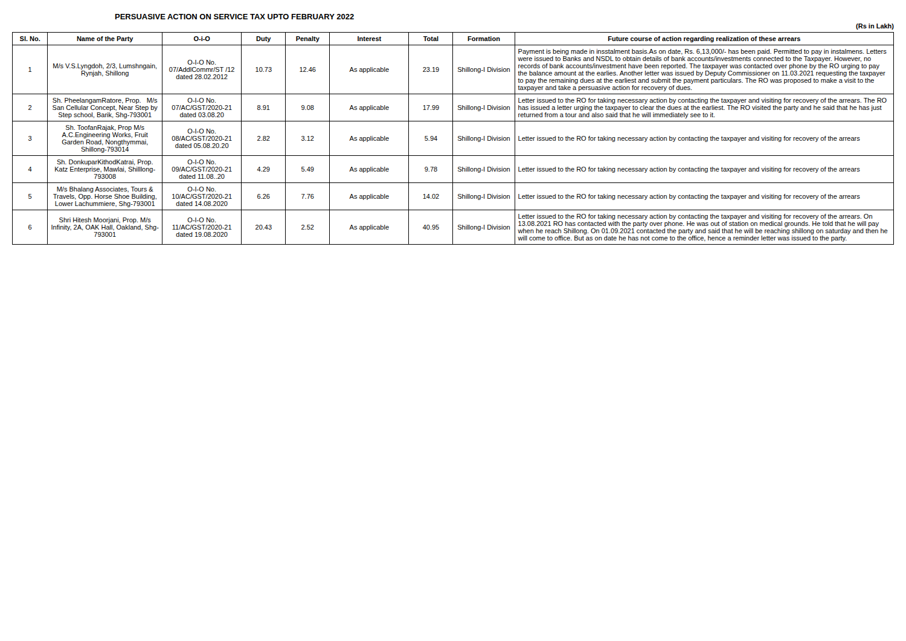PERSUASIVE ACTION ON SERVICE TAX UPTO FEBRUARY 2022
(Rs in Lakh)
| Sl. No. | Name of the Party | O-i-O | Duty | Penalty | Interest | Total | Formation | Future course of action regarding realization of these arrears |
| --- | --- | --- | --- | --- | --- | --- | --- | --- |
| 1 | M/s V.S.Lyngdoh, 2/3, Lumshngain, Rynjah, Shillong | O-I-O No. 07/AddlCommr/ST /12 dated 28.02.2012 | 10.73 | 12.46 | As applicable | 23.19 | Shillong-I Division | Payment is being made in insstalment basis.As on date, Rs. 6,13,000/- has been paid. Permitted to pay in instalmens. Letters were issued to Banks and NSDL to obtain details of bank accounts/investments connected to the Taxpayer. However, no records of bank accounts/investment have been reported. The taxpayer was contacted over phone by the RO urging to pay the balance amount at the earlies. Another letter was issued by Deputy Commissioner on 11.03.2021 requesting the taxpayer to pay the remaining dues at the earliest and submit the payment particulars. The RO was proposed to make a visit to the taxpayer and take a persuasive action for recovery of dues. |
| 2 | Sh. PheelangamRatore, Prop. M/s San Cellular Concept, Near Step by Step school, Barik, Shg-793001 | O-I-O No. 07/AC/GST/2020-21 dated 03.08.20 | 8.91 | 9.08 | As applicable | 17.99 | Shillong-I Division | Letter issued to the RO for taking necessary action by contacting the taxpayer and visiting for recovery of the arrears. The RO has issued a letter urging the taxpayer to clear the dues at the earliest. The RO visited the party and he said that he has just returned from a tour and also said that he will immediately see to it. |
| 3 | Sh. ToofanRajak, Prop M/s A.C.Engineering Works, Fruit Garden Road, Nongthymmai, Shillong-793014 | O-I-O No. 08/AC/GST/2020-21 dated 05.08.20.20 | 2.82 | 3.12 | As applicable | 5.94 | Shillong-I Division | Letter issued to the RO for taking necessary action by contacting the taxpayer and visiting for recovery of the arrears |
| 4 | Sh. DonkuparKithodKatrai, Prop. Katz Enterprise, Mawlai, Shilllong-793008 | O-I-O No. 09/AC/GST/2020-21 dated 11.08..20 | 4.29 | 5.49 | As applicable | 9.78 | Shillong-I Division | Letter issued to the RO for taking necessary action by contacting the taxpayer and visiting for recovery of the arrears |
| 5 | M/s Bhalang Associates, Tours & Travels, Opp. Horse Shoe Building, Lower Lachummiere, Shg-793001 | O-I-O No. 10/AC/GST/2020-21 dated 14.08.2020 | 6.26 | 7.76 | As applicable | 14.02 | Shillong-I Division | Letter issued to the RO for taking necessary action by contacting the taxpayer and visiting for recovery of the arrears |
| 6 | Shri Hitesh Moorjani, Prop. M/s Infinity, 2A, OAK Hall, Oakland, Shg-793001 | O-I-O No. 11/AC/GST/2020-21 dated 19.08.2020 | 20.43 | 2.52 | As applicable | 40.95 | Shillong-I Division | Letter issued to the RO for taking necessary action by contacting the taxpayer and visiting for recovery of the arrears. On 13.08.2021 RO has contacted with the party over phone. He was out of station on medical grounds. He told that he will pay when he reach Shillong. On 01.09.2021 contacted the party and said that he will be reaching shillong on saturday and then he will come to office. But as on date he has not come to the office, hence a reminder letter was issued to the party. |